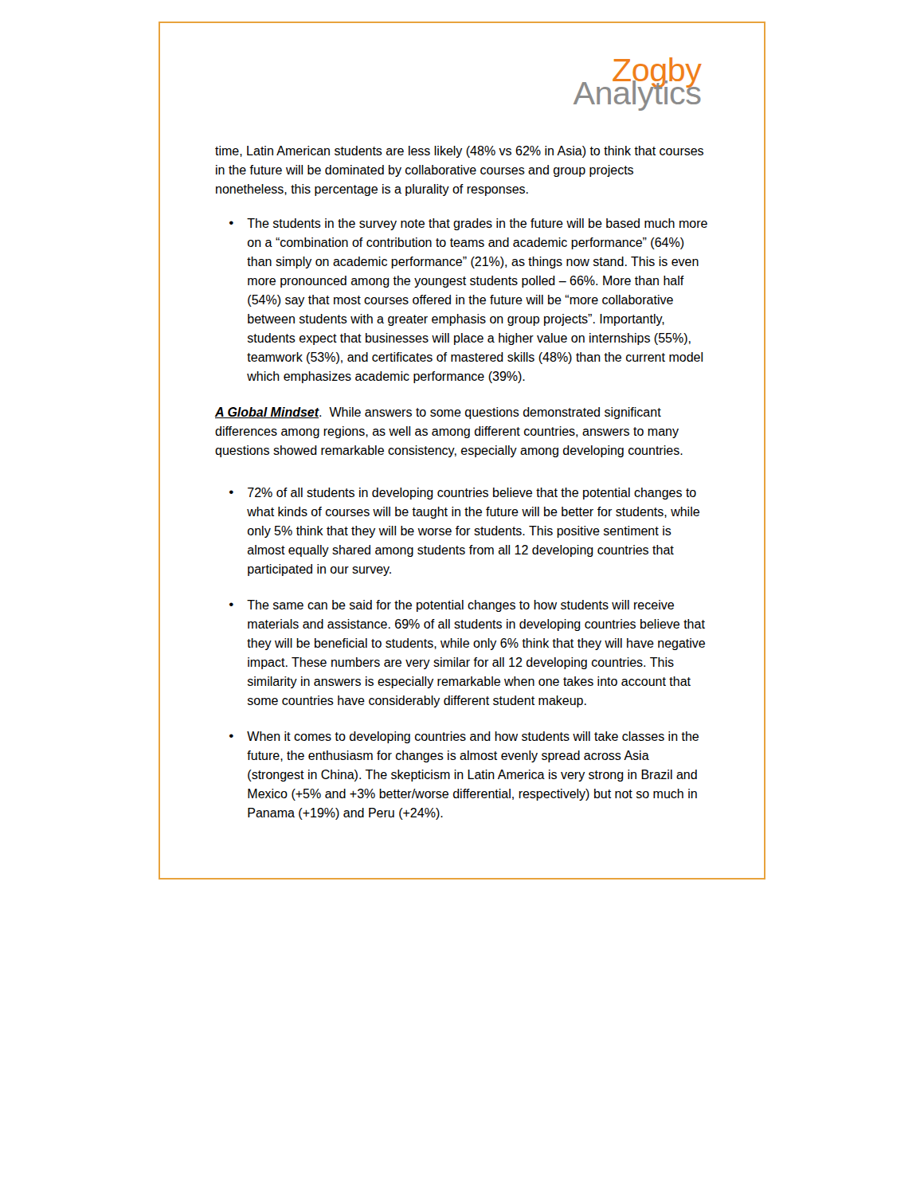Zogby Analytics
time, Latin American students are less likely (48% vs 62% in Asia) to think that courses in the future will be dominated by collaborative courses and group projects nonetheless, this percentage is a plurality of responses.
The students in the survey note that grades in the future will be based much more on a “combination of contribution to teams and academic performance” (64%) than simply on academic performance” (21%), as things now stand. This is even more pronounced among the youngest students polled – 66%. More than half (54%) say that most courses offered in the future will be “more collaborative between students with a greater emphasis on group projects”. Importantly, students expect that businesses will place a higher value on internships (55%), teamwork (53%), and certificates of mastered skills (48%) than the current model which emphasizes academic performance (39%).
A Global Mindset. While answers to some questions demonstrated significant differences among regions, as well as among different countries, answers to many questions showed remarkable consistency, especially among developing countries.
72% of all students in developing countries believe that the potential changes to what kinds of courses will be taught in the future will be better for students, while only 5% think that they will be worse for students. This positive sentiment is almost equally shared among students from all 12 developing countries that participated in our survey.
The same can be said for the potential changes to how students will receive materials and assistance. 69% of all students in developing countries believe that they will be beneficial to students, while only 6% think that they will have negative impact. These numbers are very similar for all 12 developing countries. This similarity in answers is especially remarkable when one takes into account that some countries have considerably different student makeup.
When it comes to developing countries and how students will take classes in the future, the enthusiasm for changes is almost evenly spread across Asia (strongest in China). The skepticism in Latin America is very strong in Brazil and Mexico (+5% and +3% better/worse differential, respectively) but not so much in Panama (+19%) and Peru (+24%).